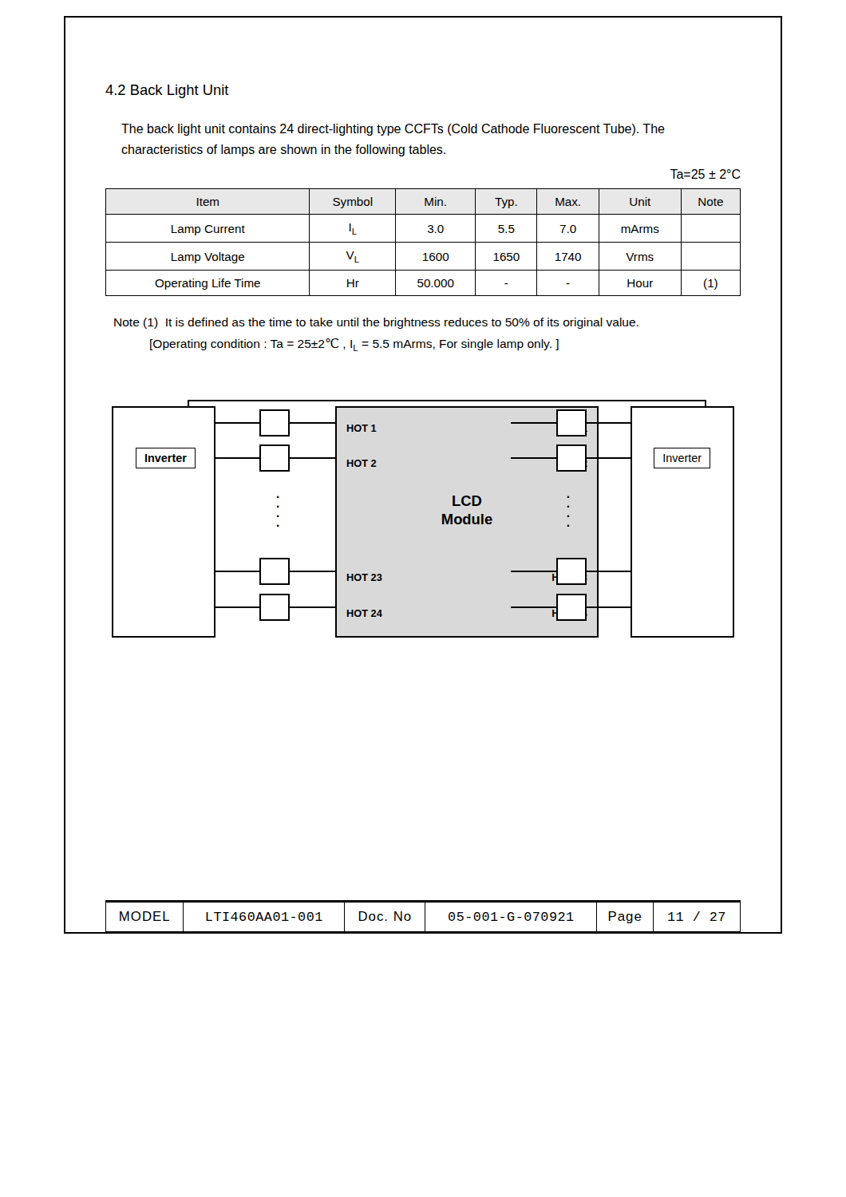4.2 Back Light Unit
The back light unit contains 24 direct-lighting type CCFTs (Cold Cathode Fluorescent Tube). The characteristics of lamps are shown in the following tables.
Ta=25 ± 2°C
| Item | Symbol | Min. | Typ. | Max. | Unit | Note |
| --- | --- | --- | --- | --- | --- | --- |
| Lamp Current | I L | 3.0 | 5.5 | 7.0 | mArms | |
| Lamp Voltage | V L | 1600 | 1650 | 1740 | Vrms | |
| Operating Life Time | Hr | 50.000 | - | - | Hour | (1) |
Note (1) It is defined as the time to take until the brightness reduces to 50% of its original value. [Operating condition : Ta = 25±2℃ , IL = 5.5 mArms, For single lamp only. ]
Inverter
Inverter
HOT 1 HOT 1 HOT 2 HOT 2
LCD
Module
HOT 23 HOT 23 HOT 24 HOT 24
.
.
.
.
.
.
.
.
| MODEL | LTI460AA01-001 | Doc. No | 05-001-G-070921 | Page | 11 / 27 |